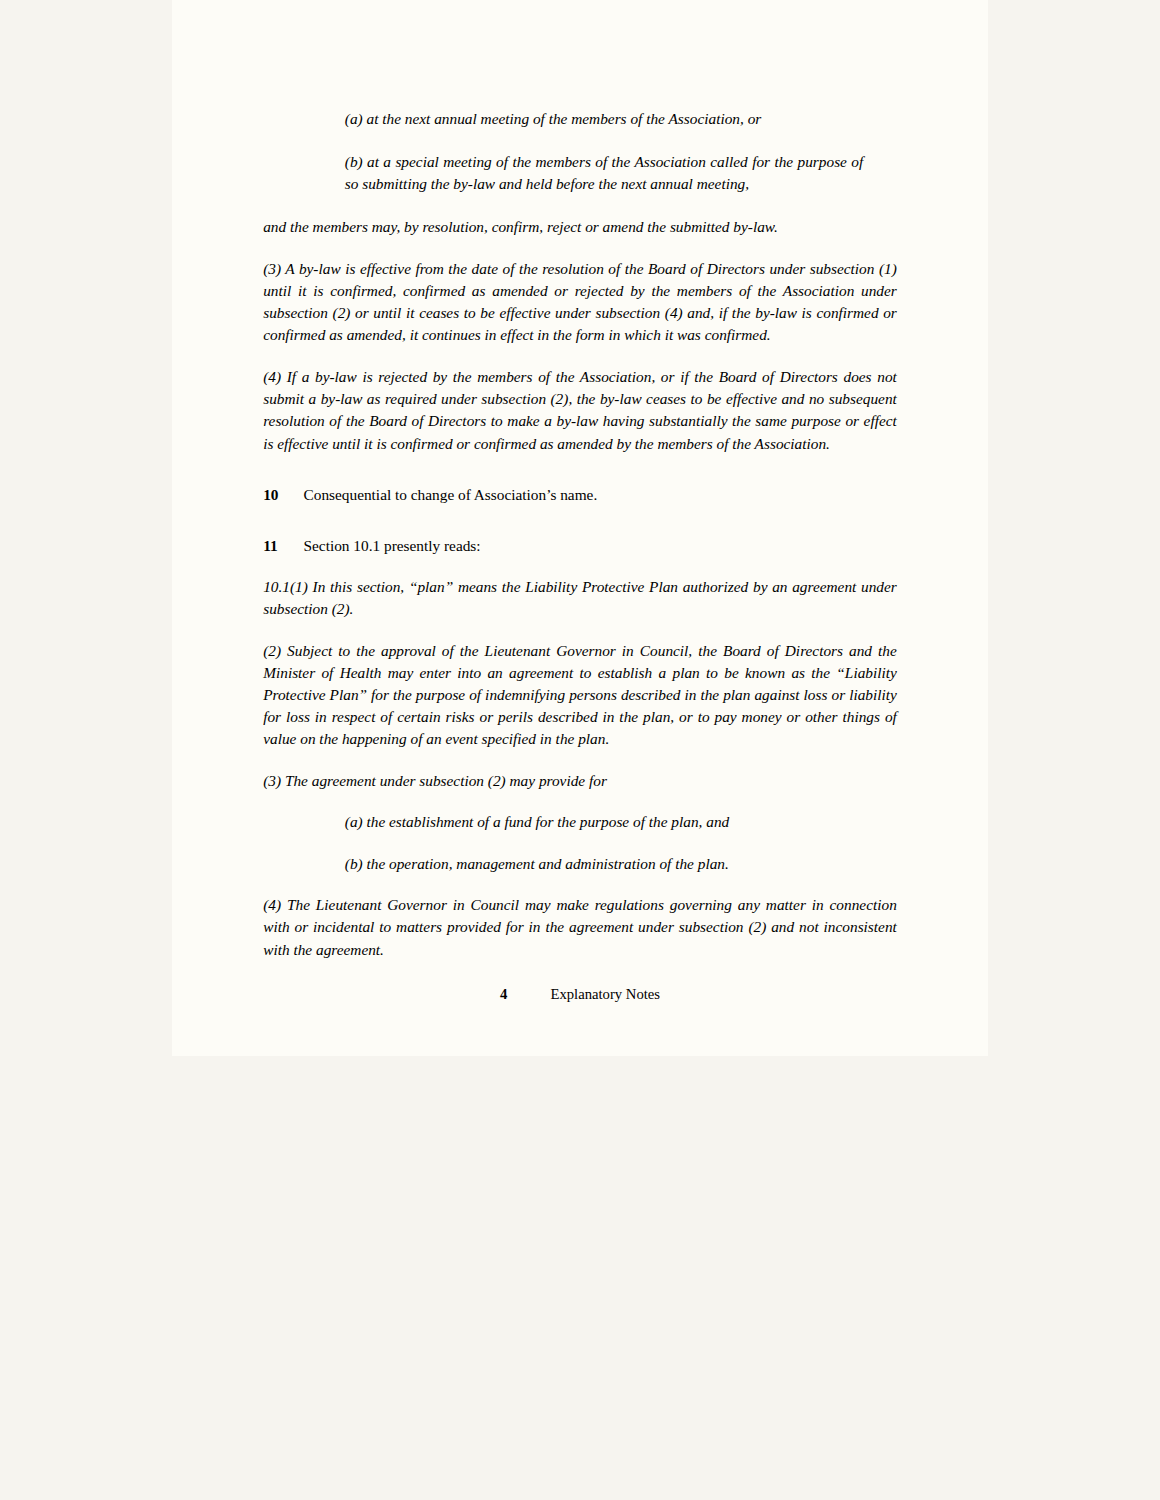(a) at the next annual meeting of the members of the Association, or
(b) at a special meeting of the members of the Association called for the purpose of so submitting the by-law and held before the next annual meeting,
and the members may, by resolution, confirm, reject or amend the submitted by-law.
(3) A by-law is effective from the date of the resolution of the Board of Directors under subsection (1) until it is confirmed, confirmed as amended or rejected by the members of the Association under subsection (2) or until it ceases to be effective under subsection (4) and, if the by-law is confirmed or confirmed as amended, it continues in effect in the form in which it was confirmed.
(4) If a by-law is rejected by the members of the Association, or if the Board of Directors does not submit a by-law as required under subsection (2), the by-law ceases to be effective and no subsequent resolution of the Board of Directors to make a by-law having substantially the same purpose or effect is effective until it is confirmed or confirmed as amended by the members of the Association.
10 Consequential to change of Association’s name.
11 Section 10.1 presently reads:
10.1(1) In this section, “plan” means the Liability Protective Plan authorized by an agreement under subsection (2).
(2) Subject to the approval of the Lieutenant Governor in Council, the Board of Directors and the Minister of Health may enter into an agreement to establish a plan to be known as the “Liability Protective Plan” for the purpose of indemnifying persons described in the plan against loss or liability for loss in respect of certain risks or perils described in the plan, or to pay money or other things of value on the happening of an event specified in the plan.
(3) The agreement under subsection (2) may provide for
(a) the establishment of a fund for the purpose of the plan, and
(b) the operation, management and administration of the plan.
(4) The Lieutenant Governor in Council may make regulations governing any matter in connection with or incidental to matters provided for in the agreement under subsection (2) and not inconsistent with the agreement.
4 Explanatory Notes